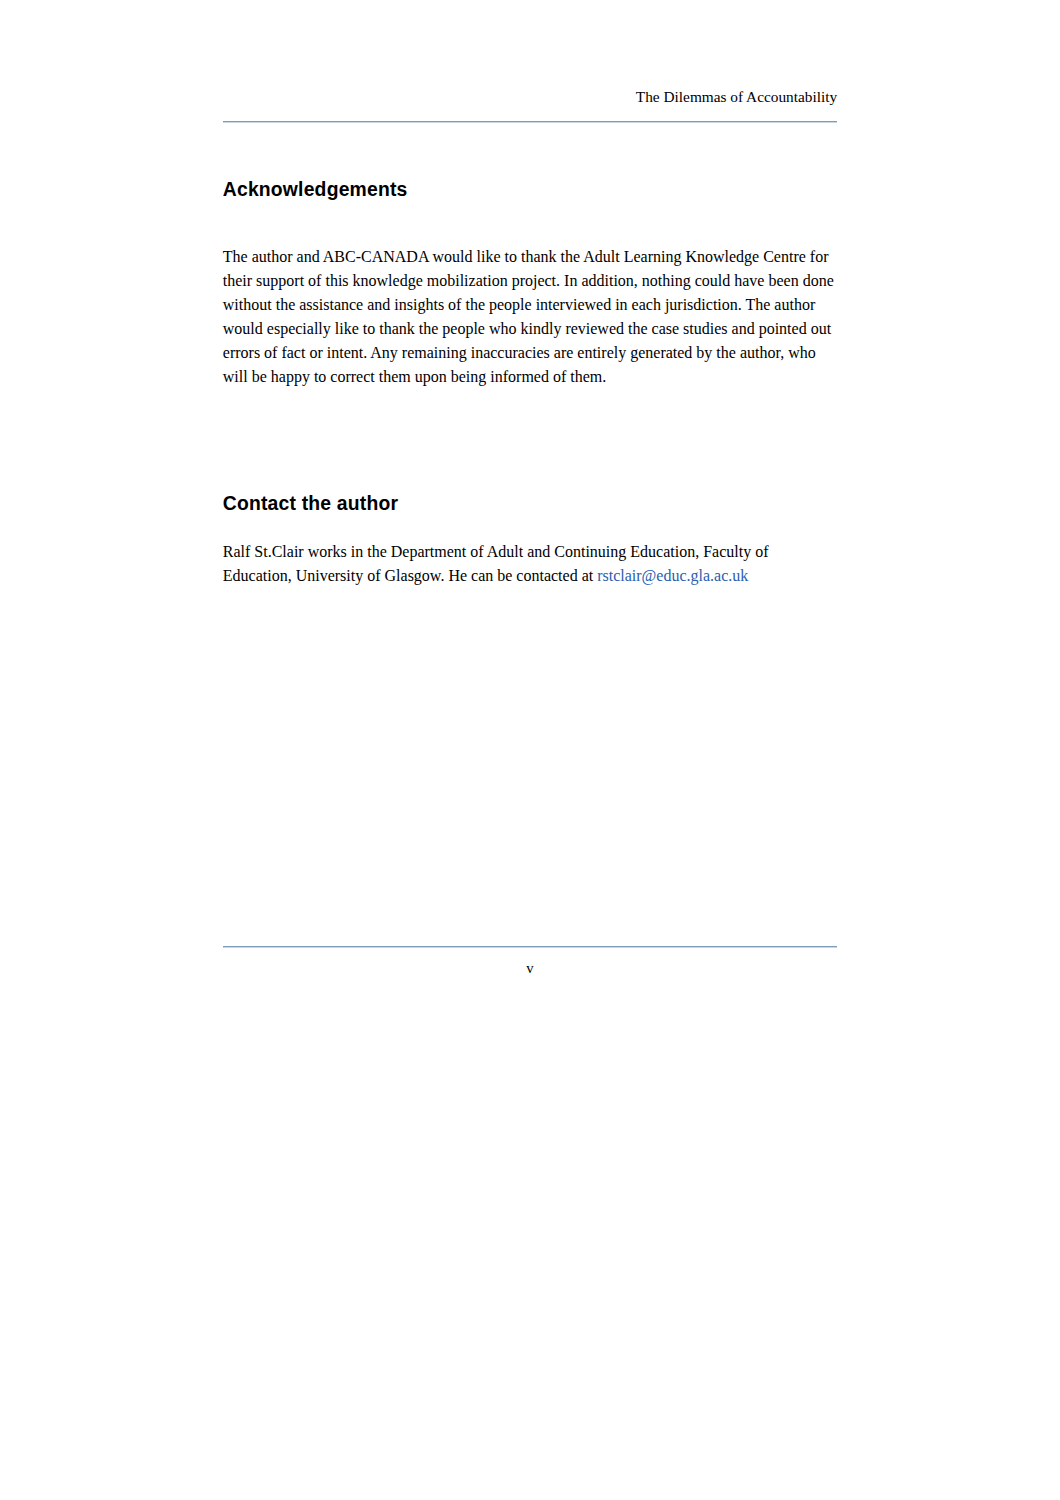The Dilemmas of Accountability
Acknowledgements
The author and ABC-CANADA would like to thank the Adult Learning Knowledge Centre for their support of this knowledge mobilization project. In addition, nothing could have been done without the assistance and insights of the people interviewed in each jurisdiction. The author would especially like to thank the people who kindly reviewed the case studies and pointed out errors of fact or intent. Any remaining inaccuracies are entirely generated by the author, who will be happy to correct them upon being informed of them.
Contact the author
Ralf St.Clair works in the Department of Adult and Continuing Education, Faculty of Education, University of Glasgow. He can be contacted at rstclair@educ.gla.ac.uk
v